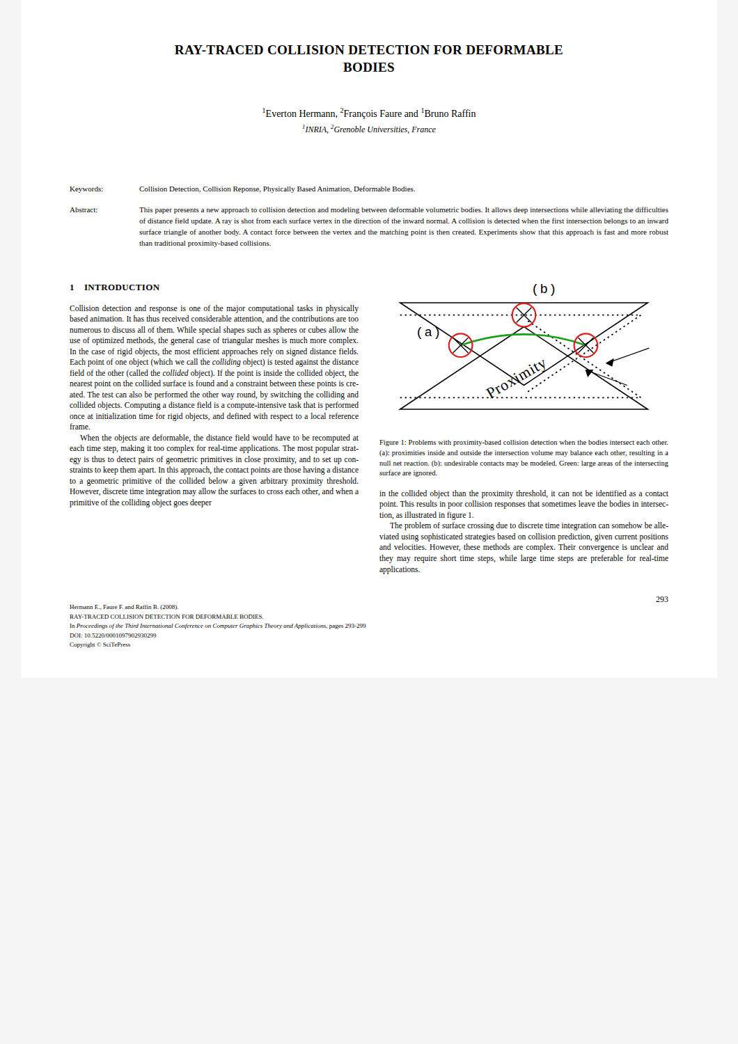RAY-TRACED COLLISION DETECTION FOR DEFORMABLE
BODIES
1Everton Hermann, 2François Faure and 1Bruno Raffin
1INRIA, 2Grenoble Universities, France
Keywords:
Collision Detection, Collision Reponse, Physically Based Animation, Deformable Bodies.
Abstract:
This paper presents a new approach to collision detection and modeling between deformable volumetric bodies. It allows deep intersections while alleviating the difficulties of distance field update. A ray is shot from each surface vertex in the direction of the inward normal. A collision is detected when the first intersection belongs to an inward surface triangle of another body. A contact force between the vertex and the matching point is then created. Experiments show that this approach is fast and more robust than traditional proximity-based collisions.
1 INTRODUCTION
Collision detection and response is one of the major computational tasks in physically based animation. It has thus received considerable attention, and the contributions are too numerous to discuss all of them. While special shapes such as spheres or cubes allow the use of optimized methods, the general case of triangular meshes is much more complex. In the case of rigid objects, the most efficient approaches rely on signed distance fields. Each point of one object (which we call the colliding object) is tested against the distance field of the other (called the collided object). If the point is inside the collided object, the nearest point on the collided surface is found and a constraint between these points is created. The test can also be performed the other way round, by switching the colliding and collided objects. Computing a distance field is a compute-intensive task that is performed once at initialization time for rigid objects, and defined with respect to a local reference frame.
When the objects are deformable, the distance field would have to be recomputed at each time step, making it too complex for real-time applications. The most popular strategy is thus to detect pairs of geometric primitives in close proximity, and to set up constraints to keep them apart. In this approach, the contact points are those having a distance to a geometric primitive of the collided below a given arbitrary proximity threshold. However, discrete time integration may allow the surfaces to cross each other, and when a primitive of the colliding object goes deeper
(b) (a) Proximity
Figure 1: Problems with proximity-based collision detection when the bodies intersect each other. (a): proximities inside and outside the intersection volume may balance each other, resulting in a null net reaction. (b): undesirable contacts may be modeled. Green: large areas of the intersecting surface are ignored.
in the collided object than the proximity threshold, it can not be identified as a contact point. This results in poor collision responses that sometimes leave the bodies in intersection, as illustrated in figure 1.
The problem of surface crossing due to discrete time integration can somehow be alleviated using sophisticated strategies based on collision prediction, given current positions and velocities. However, these methods are complex. Their convergence is unclear and they may require short time steps, while large time steps are preferable for real-time applications.
293
Hermann E., Faure F. and Raffin B. (2008).
RAY-TRACED COLLISION DETECTION FOR DEFORMABLE BODIES.
In Proceedings of the Third International Conference on Computer Graphics Theory and Applications, pages 293-299
DOI: 10.5220/0001097902930299
Copyright © SciTePress